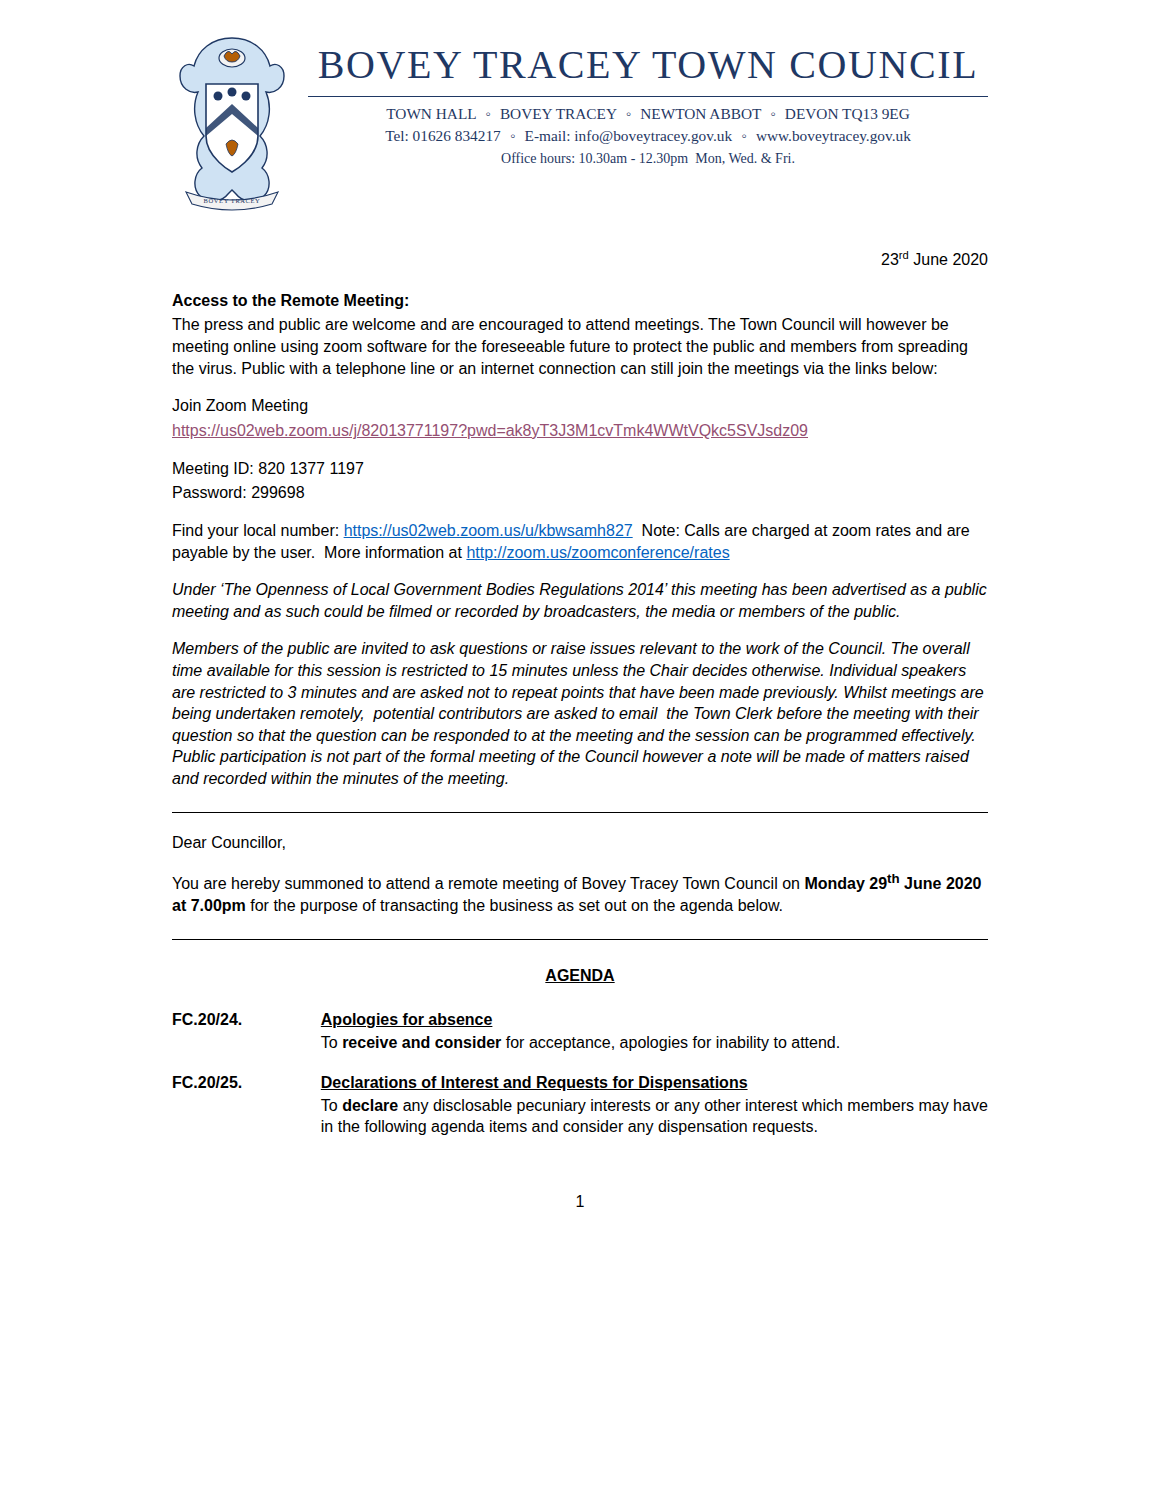BOVEY TRACEY
BOVEY TRACEY TOWN COUNCIL
TOWN HALL ◦ BOVEY TRACEY ◦ NEWTON ABBOT ◦ DEVON TQ13 9EG
Tel: 01626 834217 ◦ E-mail: info@boveytracey.gov.uk ◦ www.boveytracey.gov.uk
Office hours: 10.30am - 12.30pm Mon, Wed. & Fri.
23rd June 2020
Access to the Remote Meeting:
The press and public are welcome and are encouraged to attend meetings. The Town Council will however be meeting online using zoom software for the foreseeable future to protect the public and members from spreading the virus. Public with a telephone line or an internet connection can still join the meetings via the links below:
Join Zoom Meeting
https://us02web.zoom.us/j/82013771197?pwd=ak8yT3J3M1cvTmk4WWtVQkc5SVJsdz09
Meeting ID: 820 1377 1197
Password: 299698
Find your local number: https://us02web.zoom.us/u/kbwsamh827 Note: Calls are charged at zoom rates and are payable by the user. More information at http://zoom.us/zoomconference/rates
Under ‘The Openness of Local Government Bodies Regulations 2014’ this meeting has been advertised as a public meeting and as such could be filmed or recorded by broadcasters, the media or members of the public.
Members of the public are invited to ask questions or raise issues relevant to the work of the Council. The overall time available for this session is restricted to 15 minutes unless the Chair decides otherwise. Individual speakers are restricted to 3 minutes and are asked not to repeat points that have been made previously. Whilst meetings are being undertaken remotely, potential contributors are asked to email the Town Clerk before the meeting with their question so that the question can be responded to at the meeting and the session can be programmed effectively. Public participation is not part of the formal meeting of the Council however a note will be made of matters raised and recorded within the minutes of the meeting.
Dear Councillor,
You are hereby summoned to attend a remote meeting of Bovey Tracey Town Council on Monday 29th June 2020 at 7.00pm for the purpose of transacting the business as set out on the agenda below.
AGENDA
| FC.20/24. | Apologies for absence To receive and consider for acceptance, apologies for inability to attend. |
| FC.20/25. | Declarations of Interest and Requests for Dispensations To declare any disclosable pecuniary interests or any other interest which members may have in the following agenda items and consider any dispensation requests. |
1